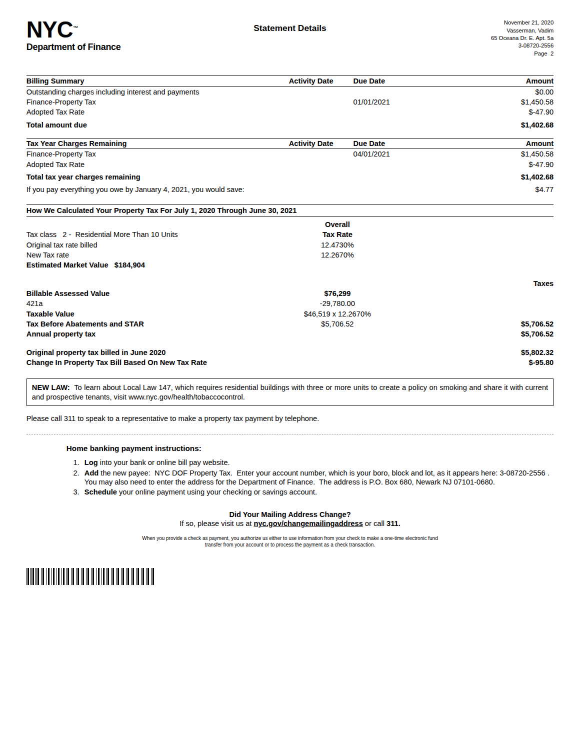NYC™
Department of Finance
Statement Details
November 21, 2020
Vasserman, Vadim
65 Oceana Dr. E. Apt. 5a
3-08720-2556
Page 2
| Billing Summary | Activity Date | Due Date | Amount |
| --- | --- | --- | --- |
| Outstanding charges including interest and payments | | | $0.00 |
| Finance-Property Tax | | 01/01/2021 | $1,450.58 |
| Adopted Tax Rate | | | $-47.90 |
| Total amount due | | | $1,402.68 |
| Tax Year Charges Remaining | Activity Date | Due Date | Amount |
| Finance-Property Tax | | 04/01/2021 | $1,450.58 |
| Adopted Tax Rate | | | $-47.90 |
| Total tax year charges remaining | | | $1,402.68 |
| If you pay everything you owe by January 4, 2021, you would save: | $4.77 |
How We Calculated Your Property Tax For July 1, 2020 Through June 30, 2021
| | Overall | |
| Tax class 2 - Residential More Than 10 Units | Tax Rate | |
| Original tax rate billed | 12.4730% | |
| New Tax rate | 12.2670% | |
| Estimated Market Value $184,904 | | |
| | | Taxes |
| Billable Assessed Value | $76,299 | |
| 421a | -29,780.00 | |
| Taxable Value | $46,519 x 12.2670% | |
| Tax Before Abatements and STAR | $5,706.52 | $5,706.52 |
| Annual property tax | | $5,706.52 |
| Original property tax billed in June 2020 | | $5,802.32 |
| Change In Property Tax Bill Based On New Tax Rate | | $-95.80 |
NEW LAW: To learn about Local Law 147, which requires residential buildings with three or more units to create a policy on smoking and share it with current and prospective tenants, visit www.nyc.gov/health/tobaccocontrol.
Please call 311 to speak to a representative to make a property tax payment by telephone.
Home banking payment instructions:
Log into your bank or online bill pay website.
Add the new payee: NYC DOF Property Tax. Enter your account number, which is your boro, block and lot, as it appears here: 3-08720-2556 . You may also need to enter the address for the Department of Finance. The address is P.O. Box 680, Newark NJ 07101-0680.
Schedule your online payment using your checking or savings account.
Did Your Mailing Address Change?
If so, please visit us at nyc.gov/changemailingaddress or call 311.
When you provide a check as payment, you authorize us either to use information from your check to make a one-time electronic fund
transfer from your account or to process the payment as a check transaction.